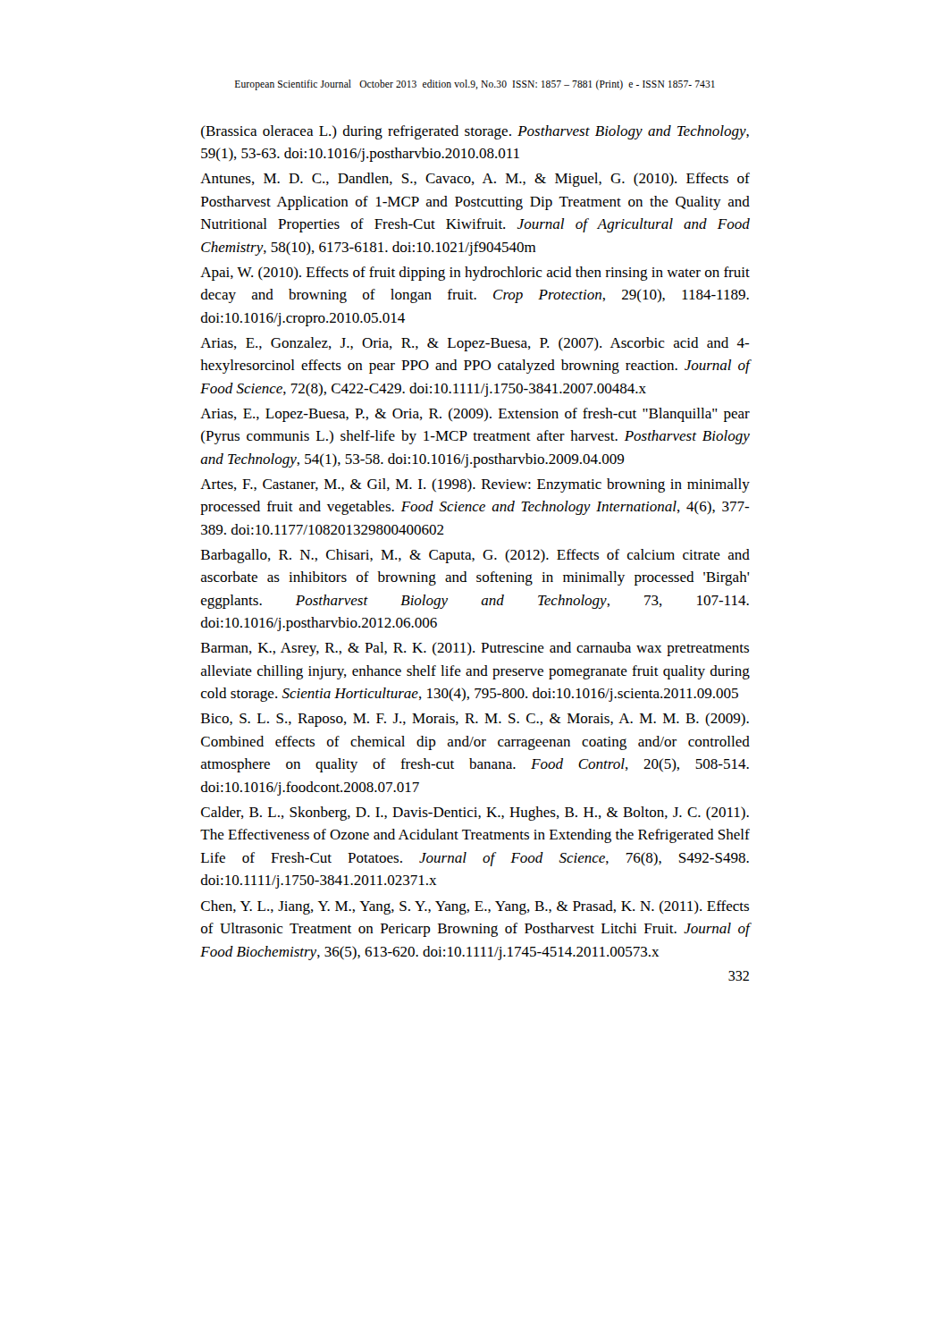European Scientific Journal October 2013 edition vol.9, No.30 ISSN: 1857 – 7881 (Print) e - ISSN 1857- 7431
(Brassica oleracea L.) during refrigerated storage. Postharvest Biology and Technology, 59(1), 53-63. doi:10.1016/j.postharvbio.2010.08.011
Antunes, M. D. C., Dandlen, S., Cavaco, A. M., & Miguel, G. (2010). Effects of Postharvest Application of 1-MCP and Postcutting Dip Treatment on the Quality and Nutritional Properties of Fresh-Cut Kiwifruit. Journal of Agricultural and Food Chemistry, 58(10), 6173-6181. doi:10.1021/jf904540m
Apai, W. (2010). Effects of fruit dipping in hydrochloric acid then rinsing in water on fruit decay and browning of longan fruit. Crop Protection, 29(10), 1184-1189. doi:10.1016/j.cropro.2010.05.014
Arias, E., Gonzalez, J., Oria, R., & Lopez-Buesa, P. (2007). Ascorbic acid and 4-hexylresorcinol effects on pear PPO and PPO catalyzed browning reaction. Journal of Food Science, 72(8), C422-C429. doi:10.1111/j.1750-3841.2007.00484.x
Arias, E., Lopez-Buesa, P., & Oria, R. (2009). Extension of fresh-cut "Blanquilla" pear (Pyrus communis L.) shelf-life by 1-MCP treatment after harvest. Postharvest Biology and Technology, 54(1), 53-58. doi:10.1016/j.postharvbio.2009.04.009
Artes, F., Castaner, M., & Gil, M. I. (1998). Review: Enzymatic browning in minimally processed fruit and vegetables. Food Science and Technology International, 4(6), 377-389. doi:10.1177/108201329800400602
Barbagallo, R. N., Chisari, M., & Caputa, G. (2012). Effects of calcium citrate and ascorbate as inhibitors of browning and softening in minimally processed 'Birgah' eggplants. Postharvest Biology and Technology, 73, 107-114. doi:10.1016/j.postharvbio.2012.06.006
Barman, K., Asrey, R., & Pal, R. K. (2011). Putrescine and carnauba wax pretreatments alleviate chilling injury, enhance shelf life and preserve pomegranate fruit quality during cold storage. Scientia Horticulturae, 130(4), 795-800. doi:10.1016/j.scienta.2011.09.005
Bico, S. L. S., Raposo, M. F. J., Morais, R. M. S. C., & Morais, A. M. M. B. (2009). Combined effects of chemical dip and/or carrageenan coating and/or controlled atmosphere on quality of fresh-cut banana. Food Control, 20(5), 508-514. doi:10.1016/j.foodcont.2008.07.017
Calder, B. L., Skonberg, D. I., Davis-Dentici, K., Hughes, B. H., & Bolton, J. C. (2011). The Effectiveness of Ozone and Acidulant Treatments in Extending the Refrigerated Shelf Life of Fresh-Cut Potatoes. Journal of Food Science, 76(8), S492-S498. doi:10.1111/j.1750-3841.2011.02371.x
Chen, Y. L., Jiang, Y. M., Yang, S. Y., Yang, E., Yang, B., & Prasad, K. N. (2011). Effects of Ultrasonic Treatment on Pericarp Browning of Postharvest Litchi Fruit. Journal of Food Biochemistry, 36(5), 613-620. doi:10.1111/j.1745-4514.2011.00573.x
332